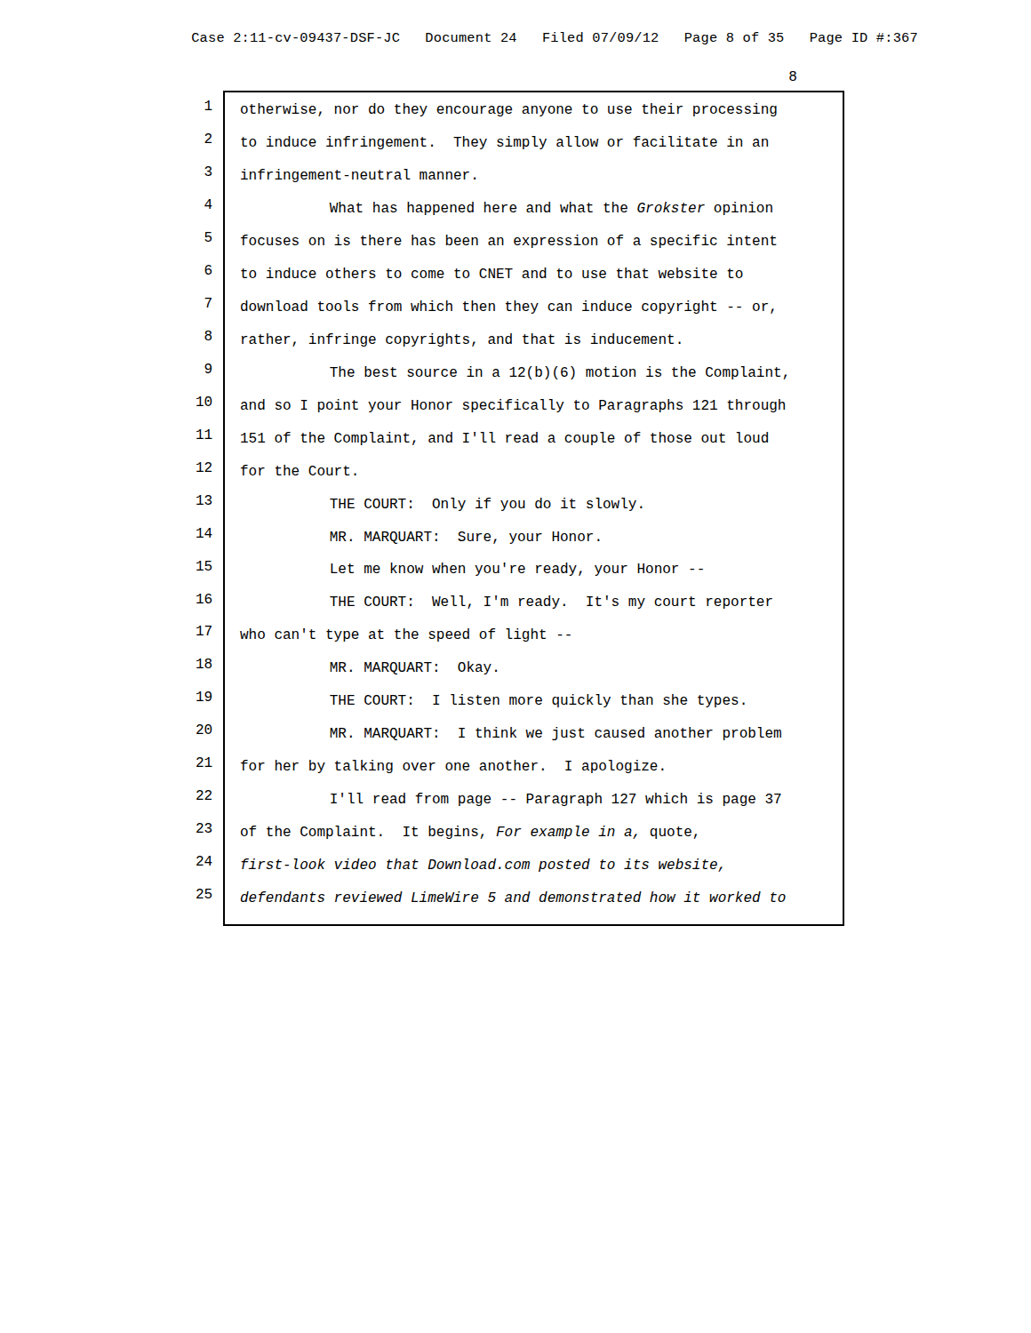Case 2:11-cv-09437-DSF-JC Document 24 Filed 07/09/12 Page 8 of 35 Page ID #:367
8
1
2
3
4
5
6
7
8
9
10
11
12
13
14
15
16
17
18
19
20
21
22
23
24
25
otherwise, nor do they encourage anyone to use their processing
to induce infringement. They simply allow or facilitate in an
infringement-neutral manner.
What has happened here and what the Grokster opinion
focuses on is there has been an expression of a specific intent
to induce others to come to CNET and to use that website to
download tools from which then they can induce copyright -- or,
rather, infringe copyrights, and that is inducement.
The best source in a 12(b)(6) motion is the Complaint,
and so I point your Honor specifically to Paragraphs 121 through
151 of the Complaint, and I'll read a couple of those out loud
for the Court.
THE COURT: Only if you do it slowly.
MR. MARQUART: Sure, your Honor.
Let me know when you're ready, your Honor --
THE COURT: Well, I'm ready. It's my court reporter
who can't type at the speed of light --
MR. MARQUART: Okay.
THE COURT: I listen more quickly than she types.
MR. MARQUART: I think we just caused another problem
for her by talking over one another. I apologize.
I'll read from page -- Paragraph 127 which is page 37
of the Complaint. It begins, For example in a, quote,
first-look video that Download.com posted to its website,
defendants reviewed LimeWire 5 and demonstrated how it worked to